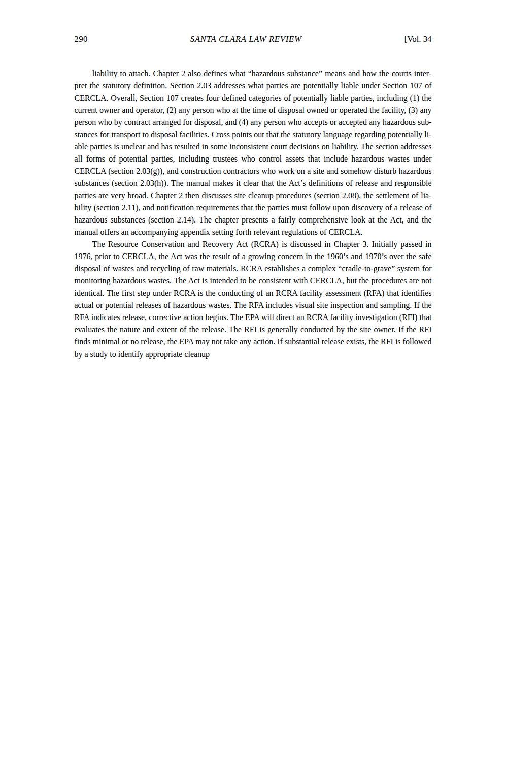290 SANTA CLARA LAW REVIEW [Vol. 34
liability to attach. Chapter 2 also defines what “hazardous substance” means and how the courts interpret the statutory definition. Section 2.03 addresses what parties are potentially liable under Section 107 of CERCLA. Overall, Section 107 creates four defined categories of potentially liable parties, including (1) the current owner and operator, (2) any person who at the time of disposal owned or operated the facility, (3) any person who by contract arranged for disposal, and (4) any person who accepts or accepted any hazardous substances for transport to disposal facilities. Cross points out that the statutory language regarding potentially liable parties is unclear and has resulted in some inconsistent court decisions on liability. The section addresses all forms of potential parties, including trustees who control assets that include hazardous wastes under CERCLA (section 2.03(g)), and construction contractors who work on a site and somehow disturb hazardous substances (section 2.03(h)). The manual makes it clear that the Act’s definitions of release and responsible parties are very broad. Chapter 2 then discusses site cleanup procedures (section 2.08), the settlement of liability (section 2.11), and notification requirements that the parties must follow upon discovery of a release of hazardous substances (section 2.14). The chapter presents a fairly comprehensive look at the Act, and the manual offers an accompanying appendix setting forth relevant regulations of CERCLA.
The Resource Conservation and Recovery Act (RCRA) is discussed in Chapter 3. Initially passed in 1976, prior to CERCLA, the Act was the result of a growing concern in the 1960’s and 1970’s over the safe disposal of wastes and recycling of raw materials. RCRA establishes a complex “cradle-to-grave” system for monitoring hazardous wastes. The Act is intended to be consistent with CERCLA, but the procedures are not identical. The first step under RCRA is the conducting of an RCRA facility assessment (RFA) that identifies actual or potential releases of hazardous wastes. The RFA includes visual site inspection and sampling. If the RFA indicates release, corrective action begins. The EPA will direct an RCRA facility investigation (RFI) that evaluates the nature and extent of the release. The RFI is generally conducted by the site owner. If the RFI finds minimal or no release, the EPA may not take any action. If substantial release exists, the RFI is followed by a study to identify appropriate cleanup